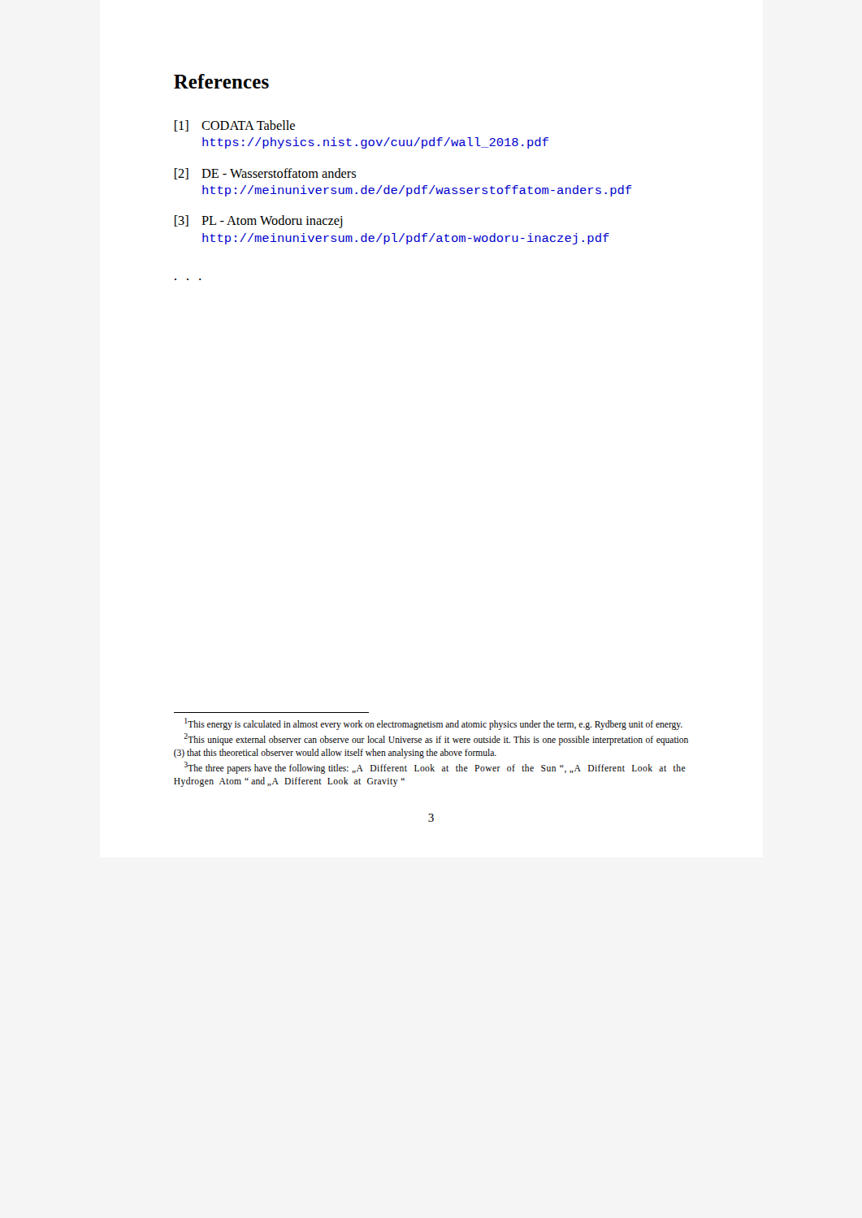References
[1] CODATA Tabelle https://physics.nist.gov/cuu/pdf/wall_2018.pdf
[2] DE - Wasserstoffatom anders http://meinuniversum.de/de/pdf/wasserstoffatom-anders.pdf
[3] PL - Atom Wodoru inaczej http://meinuniversum.de/pl/pdf/atom-wodoru-inaczej.pdf
. . .
1This energy is calculated in almost every work on electromagnetism and atomic physics under the term, e.g. Rydberg unit of energy.
2This unique external observer can observe our local Universe as if it were outside it. This is one possible interpretation of equation (3) that this theoretical observer would allow itself when analysing the above formula.
3The three papers have the following titles: „A Different Look at the Power of the Sun “, „A Different Look at the Hydrogen Atom “ and „A Different Look at Gravity “
3